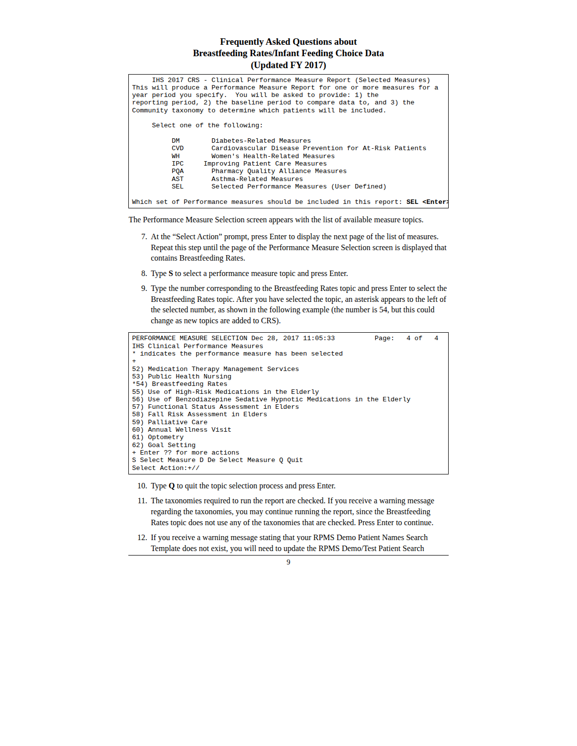Frequently Asked Questions about Breastfeeding Rates/Infant Feeding Choice Data (Updated FY 2017)
     IHS 2017 CRS - Clinical Performance Measure Report (Selected Measures)
This will produce a Performance Measure Report for one or more measures for a
year period you specify.  You will be asked to provide: 1) the
reporting period, 2) the baseline period to compare data to, and 3) the
Community taxonomy to determine which patients will be included.

     Select one of the following:

          DM        Diabetes-Related Measures
          CVD       Cardiovascular Disease Prevention for At-Risk Patients
          WH        Women's Health-Related Measures
          IPC     Improving Patient Care Measures
          PQA       Pharmacy Quality Alliance Measures
          AST       Asthma-Related Measures
          SEL       Selected Performance Measures (User Defined)

Which set of Performance measures should be included in this report: SEL <Enter>
The Performance Measure Selection screen appears with the list of available measure topics.
At the “Select Action” prompt, press Enter to display the next page of the list of measures. Repeat this step until the page of the Performance Measure Selection screen is displayed that contains Breastfeeding Rates.
Type S to select a performance measure topic and press Enter.
Type the number corresponding to the Breastfeeding Rates topic and press Enter to select the Breastfeeding Rates topic. After you have selected the topic, an asterisk appears to the left of the selected number, as shown in the following example (the number is 54, but this could change as new topics are added to CRS).
PERFORMANCE MEASURE SELECTION Dec 28, 2017 11:05:33          Page:   4 of   4
IHS Clinical Performance Measures
* indicates the performance measure has been selected
+
52) Medication Therapy Management Services
53) Public Health Nursing
*54) Breastfeeding Rates
55) Use of High-Risk Medications in the Elderly
56) Use of Benzodiazepine Sedative Hypnotic Medications in the Elderly
57) Functional Status Assessment in Elders
58) Fall Risk Assessment in Elders
59) Palliative Care
60) Annual Wellness Visit
61) Optometry
62) Goal Setting
+ Enter ?? for more actions
S Select Measure D De Select Measure Q Quit
Select Action:+//
Type Q to quit the topic selection process and press Enter.
The taxonomies required to run the report are checked. If you receive a warning message regarding the taxonomies, you may continue running the report, since the Breastfeeding Rates topic does not use any of the taxonomies that are checked. Press Enter to continue.
If you receive a warning message stating that your RPMS Demo Patient Names Search Template does not exist, you will need to update the RPMS Demo/Test Patient Search
9